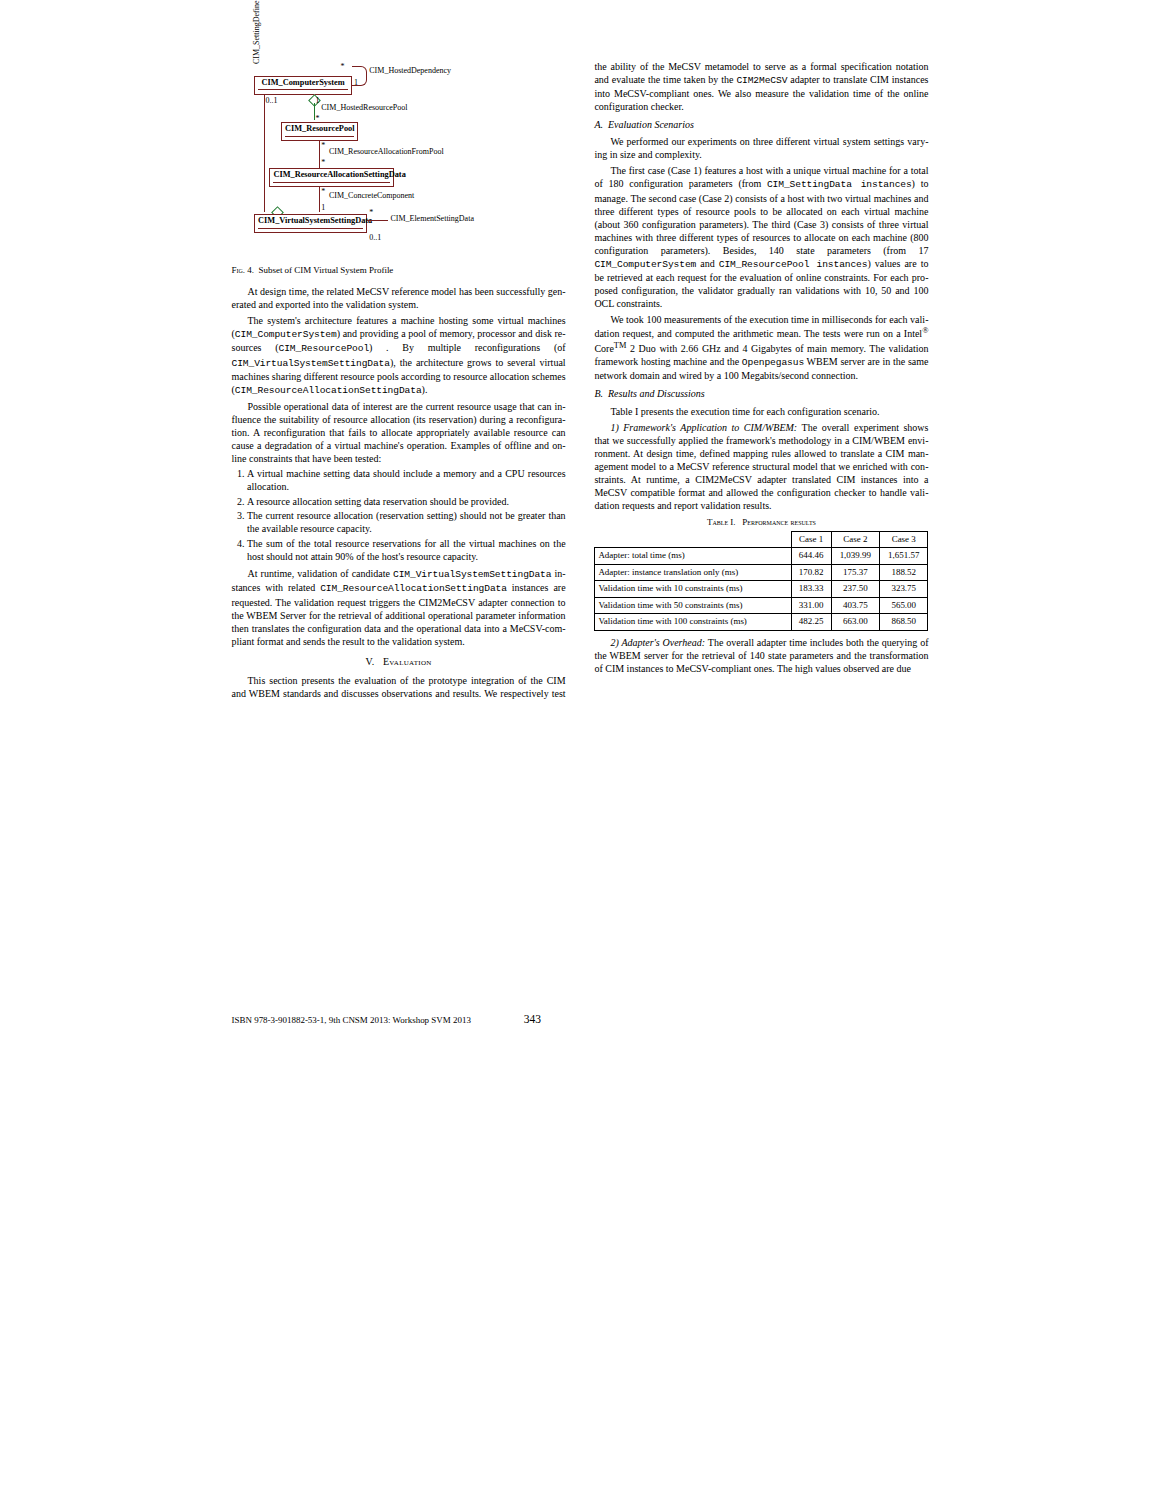CIM_ComputerSystem
*
1
CIM_HostedDependency
0..1
CIM_SettingDefineState
1
*
CIM_HostedResourcePool
CIM_ResourcePool
*
*
CIM_ResourceAllocationFromPool
CIM_ResourceAllocationSettingData
*
1
CIM_ConcreteComponent
CIM_VirtualSystemSettingData
*
CIM_ElementSettingData
0..1
Fig. 4. Subset of CIM Virtual System Profile
At design time, the related MeCSV reference model has been successfully generated and exported into the validation system.
The system's architecture features a machine hosting some virtual machines (CIM_ComputerSystem) and providing a pool of memory, processor and disk resources (CIM_ResourcePool) . By multiple reconfigurations (of CIM_VirtualSystemSettingData), the architecture grows to several virtual machines sharing different resource pools according to resource allocation schemes (CIM_ResourceAllocationSettingData).
Possible operational data of interest are the current resource usage that can influence the suitability of resource allocation (its reservation) during a reconfiguration. A reconfiguration that fails to allocate appropriately available resource can cause a degradation of a virtual machine's operation. Examples of offline and online constraints that have been tested:
A virtual machine setting data should include a memory and a CPU resources allocation.
A resource allocation setting data reservation should be provided.
The current resource allocation (reservation setting) should not be greater than the available resource capacity.
The sum of the total resource reservations for all the virtual machines on the host should not attain 90% of the host's resource capacity.
At runtime, validation of candidate CIM_VirtualSystemSettingData instances with related CIM_ResourceAllocationSettingData instances are requested. The validation request triggers the CIM2MeCSV adapter connection to the WBEM Server for the retrieval of additional operational parameter information then translates the configuration data and the operational data into a MeCSV-compliant format and sends the result to the validation system.
V. Evaluation
This section presents the evaluation of the prototype integration of the CIM and WBEM standards and discusses observations and results. We respectively test the ability of the MeCSV metamodel to serve as a formal specification notation and evaluate the time taken by the CIM2MeCSV adapter to translate CIM instances into MeCSV-compliant ones. We also measure the validation time of the online configuration checker.
A. Evaluation Scenarios
We performed our experiments on three different virtual system settings varying in size and complexity.
The first case (Case 1) features a host with a unique virtual machine for a total of 180 configuration parameters (from CIM_SettingData instances) to manage. The second case (Case 2) consists of a host with two virtual machines and three different types of resource pools to be allocated on each virtual machine (about 360 configuration parameters). The third (Case 3) consists of three virtual machines with three different types of resources to allocate on each machine (800 configuration parameters). Besides, 140 state parameters (from 17 CIM_ComputerSystem and CIM_ResourcePool instances) values are to be retrieved at each request for the evaluation of online constraints. For each proposed configuration, the validator gradually ran validations with 10, 50 and 100 OCL constraints.
We took 100 measurements of the execution time in milliseconds for each validation request, and computed the arithmetic mean. The tests were run on a Intel® CoreTM 2 Duo with 2.66 GHz and 4 Gigabytes of main memory. The validation framework hosting machine and the Openpegasus WBEM server are in the same network domain and wired by a 100 Megabits/second connection.
B. Results and Discussions
Table I presents the execution time for each configuration scenario.
1) Framework's Application to CIM/WBEM: The overall experiment shows that we successfully applied the framework's methodology in a CIM/WBEM environment. At design time, defined mapping rules allowed to translate a CIM management model to a MeCSV reference structural model that we enriched with constraints. At runtime, a CIM2MeCSV adapter translated CIM instances into a MeCSV compatible format and allowed the configuration checker to handle validation requests and report validation results.
Table I. Performance results
| | Case 1 | Case 2 | Case 3 |
| --- | --- | --- | --- |
| Adapter: total time (ms) | 644.46 | 1,039.99 | 1,651.57 |
| Adapter: instance translation only (ms) | 170.82 | 175.37 | 188.52 |
| Validation time with 10 constraints (ms) | 183.33 | 237.50 | 323.75 |
| Validation time with 50 constraints (ms) | 331.00 | 403.75 | 565.00 |
| Validation time with 100 constraints (ms) | 482.25 | 663.00 | 868.50 |
2) Adapter's Overhead: The overall adapter time includes both the querying of the WBEM server for the retrieval of 140 state parameters and the transformation of CIM instances to MeCSV-compliant ones. The high values observed are due
ISBN 978-3-901882-53-1, 9th CNSM 2013: Workshop SVM 2013 343